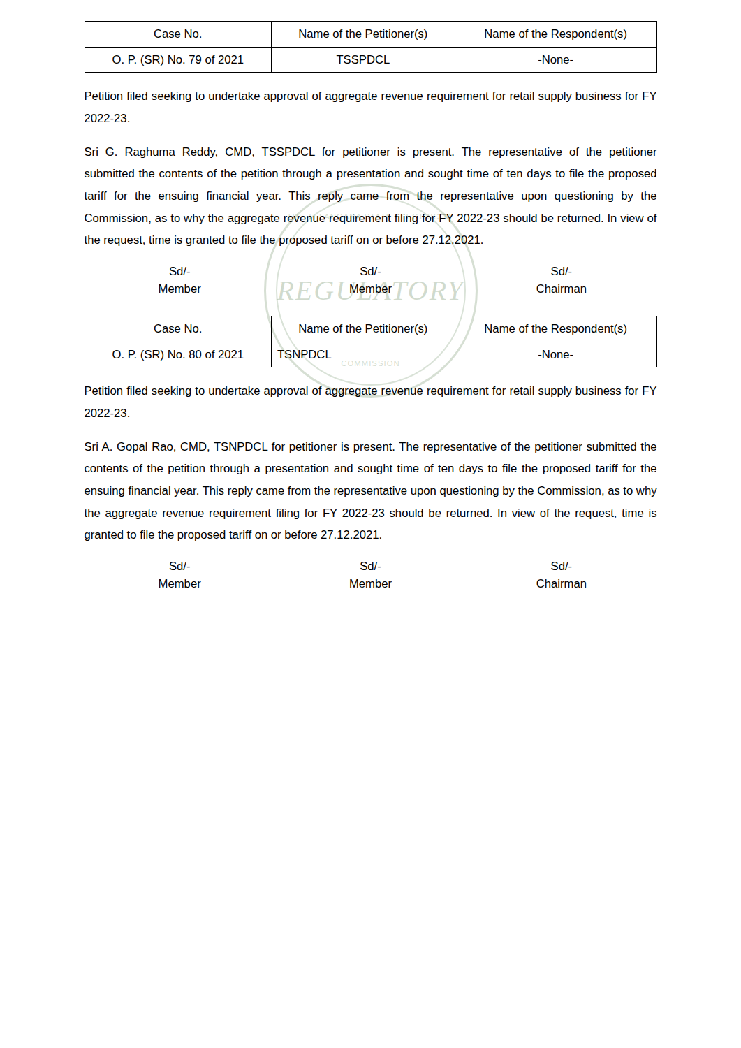THE TELANGANA STATE ELECTRICITY
REGULATORY
COMMISSION
| Case No. | Name of the Petitioner(s) | Name of the Respondent(s) |
| --- | --- | --- |
| O. P. (SR) No. 79 of 2021 | TSSPDCL | -None- |
Petition filed seeking to undertake approval of aggregate revenue requirement for retail supply business for FY 2022-23.
Sri G. Raghuma Reddy, CMD, TSSPDCL for petitioner is present. The representative of the petitioner submitted the contents of the petition through a presentation and sought time of ten days to file the proposed tariff for the ensuing financial year. This reply came from the representative upon questioning by the Commission, as to why the aggregate revenue requirement filing for FY 2022-23 should be returned. In view of the request, time is granted to file the proposed tariff on or before 27.12.2021.
Sd/-Member
Sd/-Member
Sd/-Chairman
| Case No. | Name of the Petitioner(s) | Name of the Respondent(s) |
| --- | --- | --- |
| O. P. (SR) No. 80 of 2021 | TSNPDCL | -None- |
Petition filed seeking to undertake approval of aggregate revenue requirement for retail supply business for FY 2022-23.
Sri A. Gopal Rao, CMD, TSNPDCL for petitioner is present. The representative of the petitioner submitted the contents of the petition through a presentation and sought time of ten days to file the proposed tariff for the ensuing financial year. This reply came from the representative upon questioning by the Commission, as to why the aggregate revenue requirement filing for FY 2022-23 should be returned. In view of the request, time is granted to file the proposed tariff on or before 27.12.2021.
Sd/-Member
Sd/-Member
Sd/-Chairman